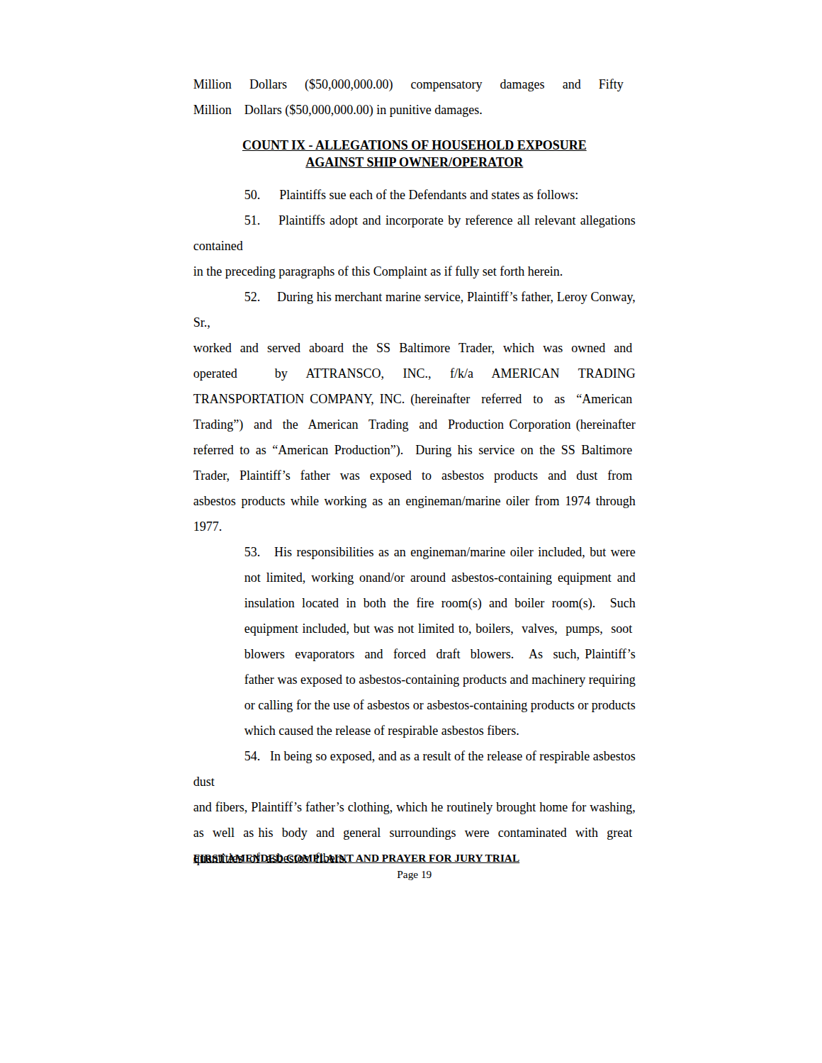Million Dollars ($50,000,000.00) compensatory damages and Fifty Million Dollars ($50,000,000.00) in punitive damages.
COUNT IX - ALLEGATIONS OF HOUSEHOLD EXPOSURE
AGAINST SHIP OWNER/OPERATOR
50. Plaintiffs sue each of the Defendants and states as follows:
51. Plaintiffs adopt and incorporate by reference all relevant allegations contained
in the preceding paragraphs of this Complaint as if fully set forth herein.
52. During his merchant marine service, Plaintiff’s father, Leroy Conway, Sr.,
worked and served aboard the SS Baltimore Trader, which was owned and operated by ATTRANSCO, INC., f/k/a AMERICAN TRADING TRANSPORTATION COMPANY, INC. (hereinafter referred to as “American Trading”) and the American Trading and Production Corporation (hereinafter referred to as “American Production”). During his service on the SS Baltimore Trader, Plaintiff’s father was exposed to asbestos products and dust from asbestos products while working as an engineman/marine oiler from 1974 through 1977.
53. His responsibilities as an engineman/marine oiler included, but were not limited, working onand/or around asbestos-containing equipment and insulation located in both the fire room(s) and boiler room(s). Such equipment included, but was not limited to, boilers, valves, pumps, soot blowers evaporators and forced draft blowers. As such, Plaintiff’s father was exposed to asbestos-containing products and machinery requiring or calling for the use of asbestos or asbestos-containing products or products which caused the release of respirable asbestos fibers.
54. In being so exposed, and as a result of the release of respirable asbestos dust
and fibers, Plaintiff’s father’s clothing, which he routinely brought home for washing, as well as his body and general surroundings were contaminated with great quantities of asbestos fibers.
FIRST AMENDED COMPLAINT AND PRAYER FOR JURY TRIAL
Page 19